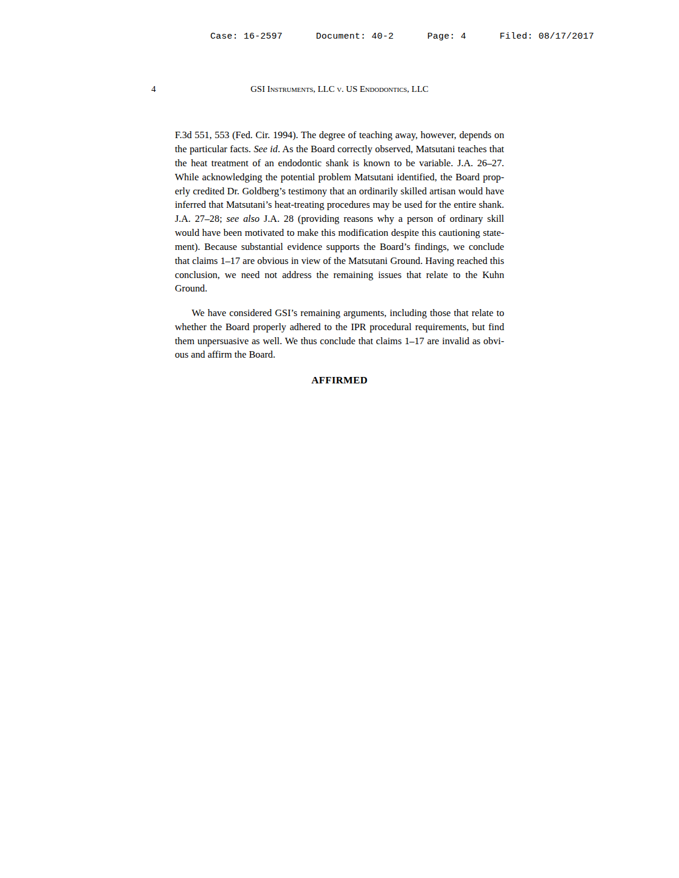Case: 16-2597 Document: 40-2 Page: 4 Filed: 08/17/2017
4 GSI Instruments, LLC v. US Endodontics, LLC
F.3d 551, 553 (Fed. Cir. 1994). The degree of teaching away, however, depends on the particular facts. See id. As the Board correctly observed, Matsutani teaches that the heat treatment of an endodontic shank is known to be variable. J.A. 26–27. While acknowledging the potential problem Matsutani identified, the Board properly credited Dr. Goldberg’s testimony that an ordinarily skilled artisan would have inferred that Matsutani’s heat-treating procedures may be used for the entire shank. J.A. 27–28; see also J.A. 28 (providing reasons why a person of ordinary skill would have been motivated to make this modification despite this cautioning statement). Because substantial evidence supports the Board’s findings, we conclude that claims 1–17 are obvious in view of the Matsutani Ground. Having reached this conclusion, we need not address the remaining issues that relate to the Kuhn Ground.
We have considered GSI’s remaining arguments, including those that relate to whether the Board properly adhered to the IPR procedural requirements, but find them unpersuasive as well. We thus conclude that claims 1–17 are invalid as obvious and affirm the Board.
AFFIRMED